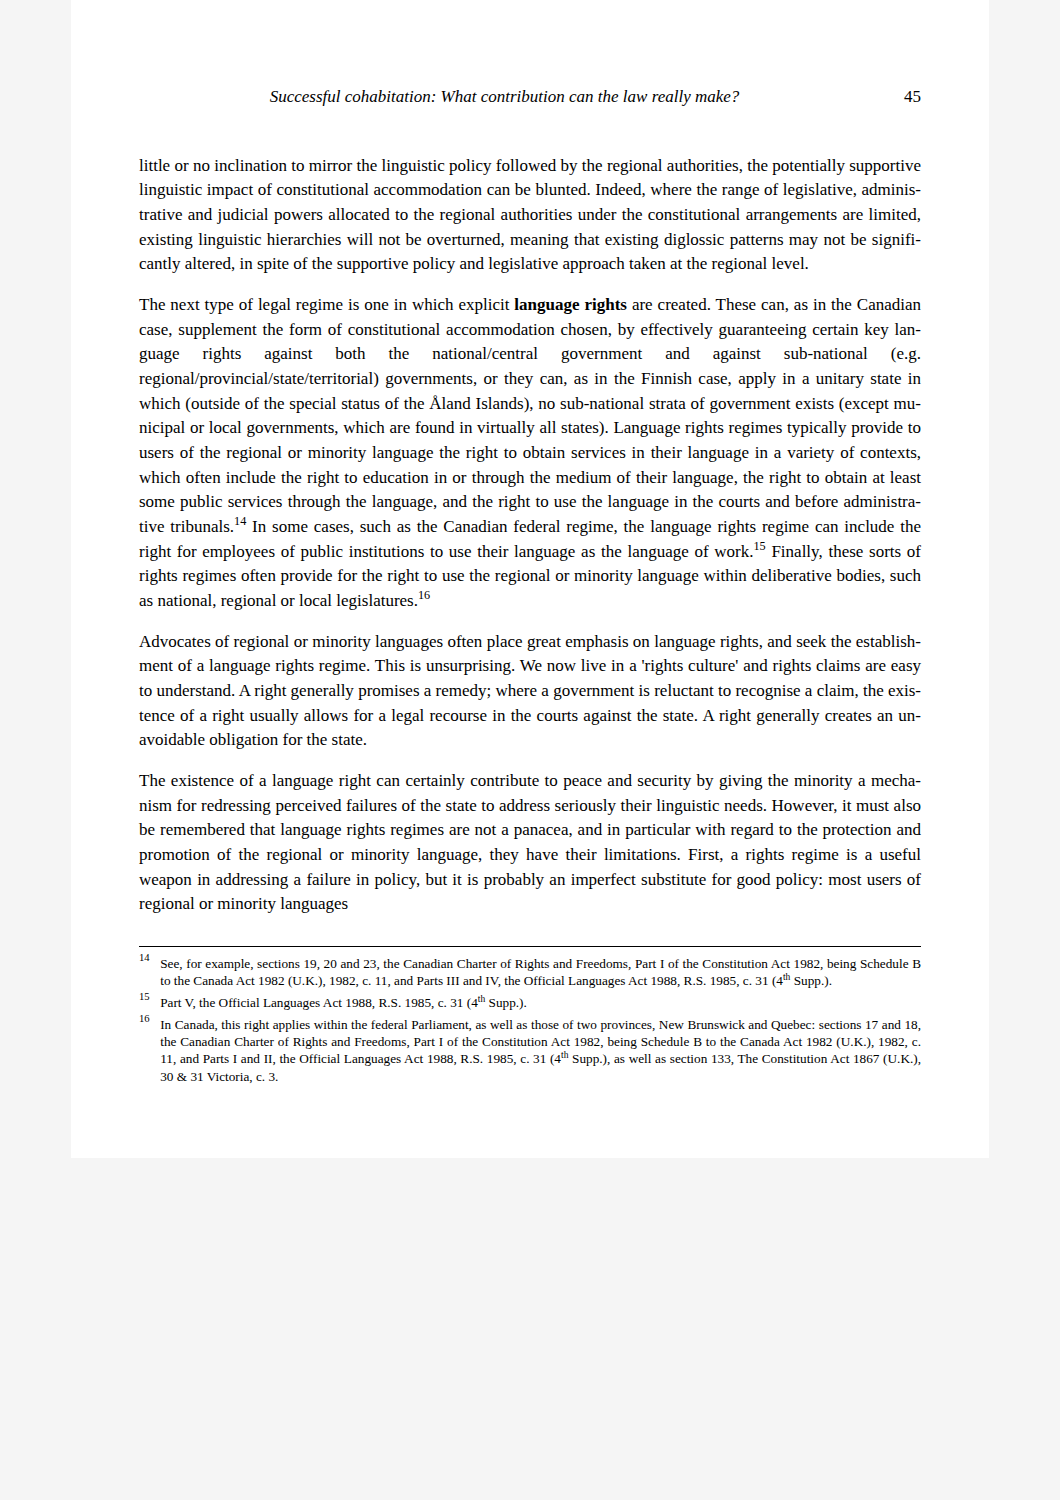Successful cohabitation: What contribution can the law really make? 45
little or no inclination to mirror the linguistic policy followed by the regional authorities, the potentially supportive linguistic impact of constitutional accommodation can be blunted. Indeed, where the range of legislative, administrative and judicial powers allocated to the regional authorities under the constitutional arrangements are limited, existing linguistic hierarchies will not be overturned, meaning that existing diglossic patterns may not be significantly altered, in spite of the supportive policy and legislative approach taken at the regional level.
The next type of legal regime is one in which explicit language rights are created. These can, as in the Canadian case, supplement the form of constitutional accommodation chosen, by effectively guaranteeing certain key language rights against both the national/central government and against sub-national (e.g. regional/provincial/state/territorial) governments, or they can, as in the Finnish case, apply in a unitary state in which (outside of the special status of the Åland Islands), no sub-national strata of government exists (except municipal or local governments, which are found in virtually all states). Language rights regimes typically provide to users of the regional or minority language the right to obtain services in their language in a variety of contexts, which often include the right to education in or through the medium of their language, the right to obtain at least some public services through the language, and the right to use the language in the courts and before administrative tribunals.14 In some cases, such as the Canadian federal regime, the language rights regime can include the right for employees of public institutions to use their language as the language of work.15 Finally, these sorts of rights regimes often provide for the right to use the regional or minority language within deliberative bodies, such as national, regional or local legislatures.16
Advocates of regional or minority languages often place great emphasis on language rights, and seek the establishment of a language rights regime. This is unsurprising. We now live in a 'rights culture' and rights claims are easy to understand. A right generally promises a remedy; where a government is reluctant to recognise a claim, the existence of a right usually allows for a legal recourse in the courts against the state. A right generally creates an unavoidable obligation for the state.
The existence of a language right can certainly contribute to peace and security by giving the minority a mechanism for redressing perceived failures of the state to address seriously their linguistic needs. However, it must also be remembered that language rights regimes are not a panacea, and in particular with regard to the protection and promotion of the regional or minority language, they have their limitations. First, a rights regime is a useful weapon in addressing a failure in policy, but it is probably an imperfect substitute for good policy: most users of regional or minority languages
See, for example, sections 19, 20 and 23, the Canadian Charter of Rights and Freedoms, Part I of the Constitution Act 1982, being Schedule B to the Canada Act 1982 (U.K.), 1982, c. 11, and Parts III and IV, the Official Languages Act 1988, R.S. 1985, c. 31 (4th Supp.).
Part V, the Official Languages Act 1988, R.S. 1985, c. 31 (4th Supp.).
In Canada, this right applies within the federal Parliament, as well as those of two provinces, New Brunswick and Quebec: sections 17 and 18, the Canadian Charter of Rights and Freedoms, Part I of the Constitution Act 1982, being Schedule B to the Canada Act 1982 (U.K.), 1982, c. 11, and Parts I and II, the Official Languages Act 1988, R.S. 1985, c. 31 (4th Supp.), as well as section 133, The Constitution Act 1867 (U.K.), 30 & 31 Victoria, c. 3.